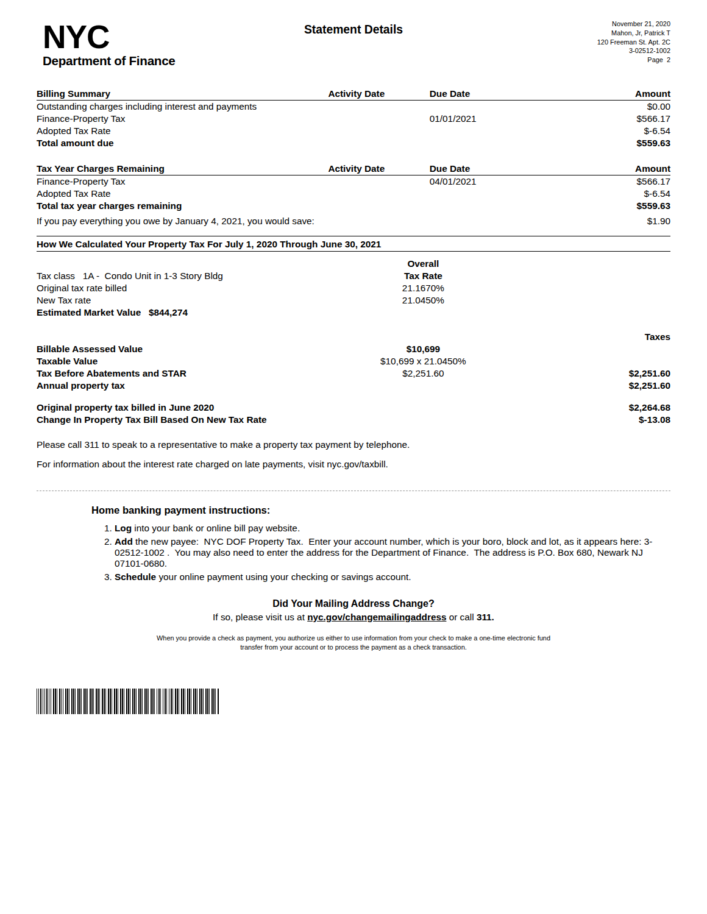NYC
Department of Finance
Statement Details
November 21, 2020
Mahon, Jr, Patrick T
120 Freeman St. Apt. 2C
3-02512-1002
Page 2
| Billing Summary | Activity Date | Due Date | Amount |
| --- | --- | --- | --- |
| Outstanding charges including interest and payments | | | $0.00 |
| Finance-Property Tax | | 01/01/2021 | $566.17 |
| Adopted Tax Rate | | | $-6.54 |
| Total amount due | | | $559.63 |
| Tax Year Charges Remaining | Activity Date | Due Date | Amount |
| --- | --- | --- | --- |
| Finance-Property Tax | | 04/01/2021 | $566.17 |
| Adopted Tax Rate | | | $-6.54 |
| Total tax year charges remaining | | | $559.63 |
| If you pay everything you owe by January 4, 2021, you would save: | $1.90 |
How We Calculated Your Property Tax For July 1, 2020 Through June 30, 2021
| | Overall | |
| Tax class 1A - Condo Unit in 1-3 Story Bldg | Tax Rate | |
| Original tax rate billed | 21.1670% | |
| New Tax rate | 21.0450% | |
| Estimated Market Value $844,274 | | |
| | | Taxes |
| Billable Assessed Value | $10,699 | |
| Taxable Value | $10,699 x 21.0450% | |
| Tax Before Abatements and STAR | $2,251.60 | $2,251.60 |
| Annual property tax | | $2,251.60 |
| Original property tax billed in June 2020 | | $2,264.68 |
| Change In Property Tax Bill Based On New Tax Rate | | $-13.08 |
Please call 311 to speak to a representative to make a property tax payment by telephone.
For information about the interest rate charged on late payments, visit nyc.gov/taxbill.
Home banking payment instructions:
Log into your bank or online bill pay website.
Add the new payee: NYC DOF Property Tax. Enter your account number, which is your boro, block and lot, as it appears here: 3-02512-1002 . You may also need to enter the address for the Department of Finance. The address is P.O. Box 680, Newark NJ 07101-0680.
Schedule your online payment using your checking or savings account.
Did Your Mailing Address Change?
If so, please visit us at nyc.gov/changemailingaddress or call 311.
When you provide a check as payment, you authorize us either to use information from your check to make a one-time electronic fund
transfer from your account or to process the payment as a check transaction.